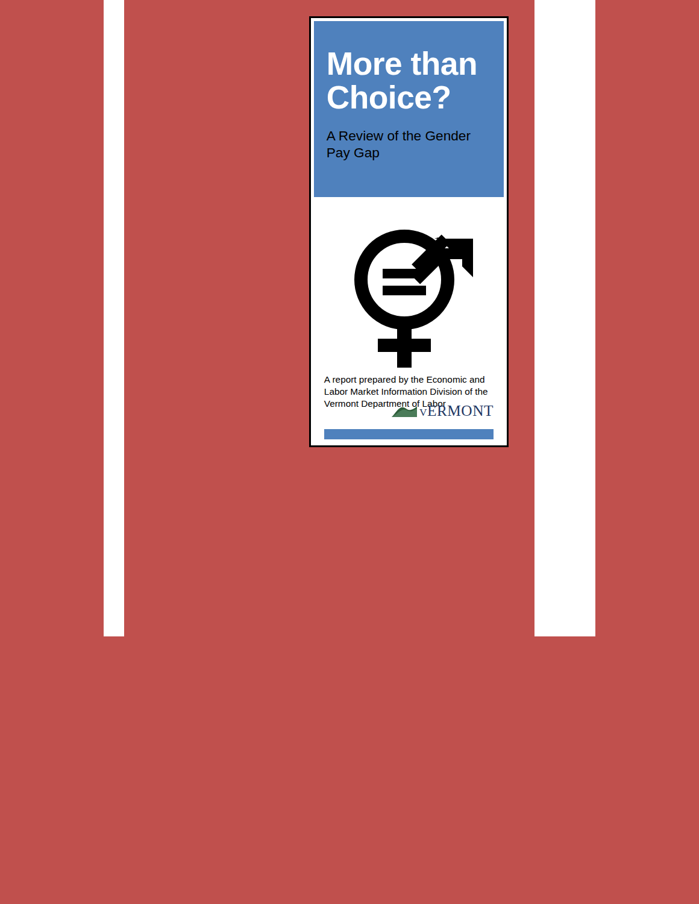More than Choice?
A Review of the Gender Pay Gap
A report prepared by the Economic and Labor Market Information Division of the Vermont Department of Labor
VERMONT